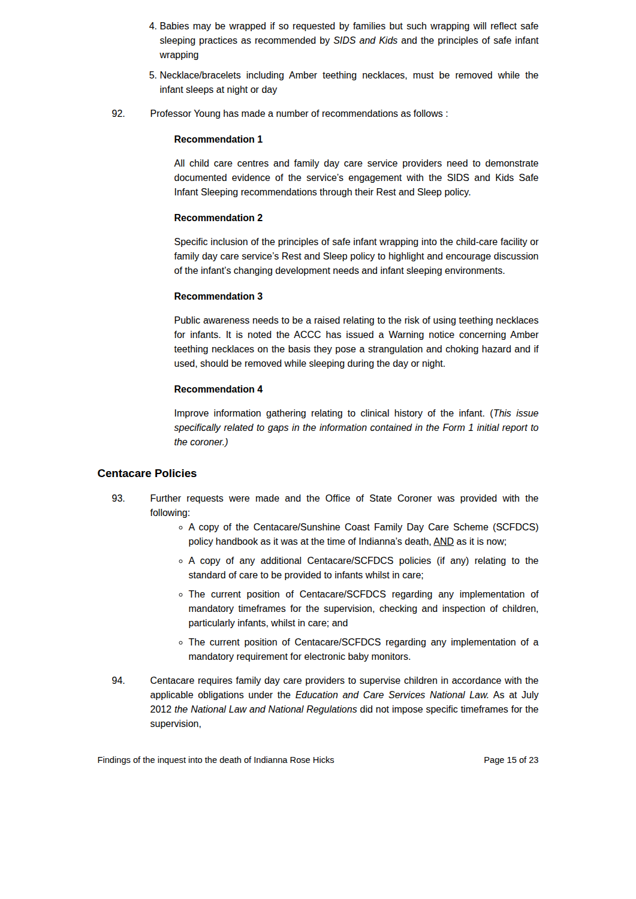Babies may be wrapped if so requested by families but such wrapping will reflect safe sleeping practices as recommended by SIDS and Kids and the principles of safe infant wrapping
Necklace/bracelets including Amber teething necklaces, must be removed while the infant sleeps at night or day
Professor Young has made a number of recommendations as follows :
Recommendation 1
All child care centres and family day care service providers need to demonstrate documented evidence of the service’s engagement with the SIDS and Kids Safe Infant Sleeping recommendations through their Rest and Sleep policy.
Recommendation 2
Specific inclusion of the principles of safe infant wrapping into the child-care facility or family day care service’s Rest and Sleep policy to highlight and encourage discussion of the infant’s changing development needs and infant sleeping environments.
Recommendation 3
Public awareness needs to be a raised relating to the risk of using teething necklaces for infants. It is noted the ACCC has issued a Warning notice concerning Amber teething necklaces on the basis they pose a strangulation and choking hazard and if used, should be removed while sleeping during the day or night.
Recommendation 4
Improve information gathering relating to clinical history of the infant. (This issue specifically related to gaps in the information contained in the Form 1 initial report to the coroner.)
Centacare Policies
Further requests were made and the Office of State Coroner was provided with the following:
A copy of the Centacare/Sunshine Coast Family Day Care Scheme (SCFDCS) policy handbook as it was at the time of Indianna’s death, AND as it is now;
A copy of any additional Centacare/SCFDCS policies (if any) relating to the standard of care to be provided to infants whilst in care;
The current position of Centacare/SCFDCS regarding any implementation of mandatory timeframes for the supervision, checking and inspection of children, particularly infants, whilst in care; and
The current position of Centacare/SCFDCS regarding any implementation of a mandatory requirement for electronic baby monitors.
Centacare requires family day care providers to supervise children in accordance with the applicable obligations under the Education and Care Services National Law. As at July 2012 the National Law and National Regulations did not impose specific timeframes for the supervision,
Findings of the inquest into the death of Indianna Rose Hicks Page 15 of 23